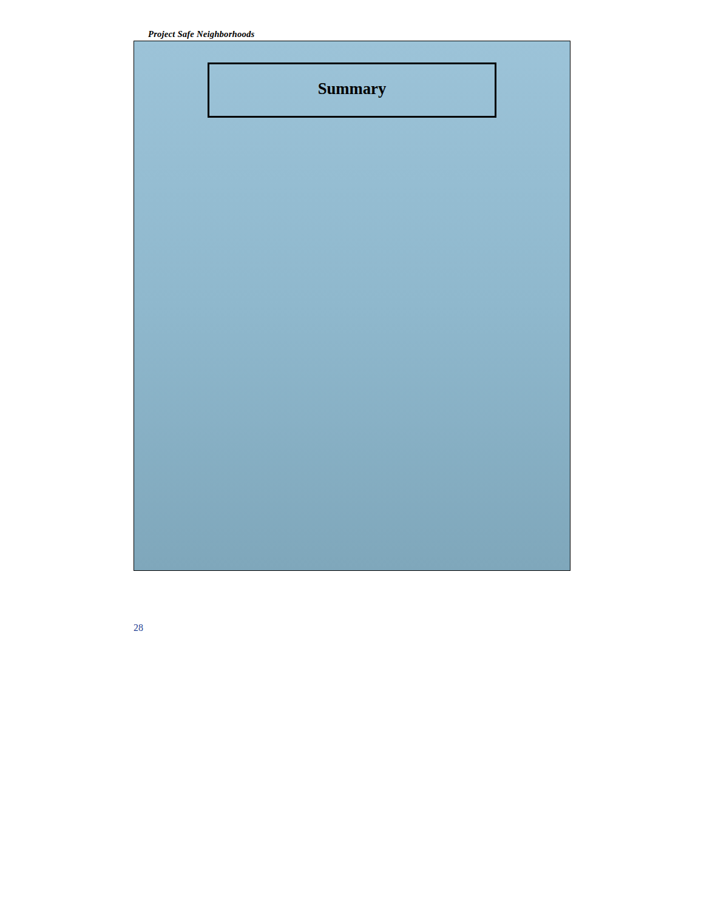Project Safe Neighborhoods
Summary
28